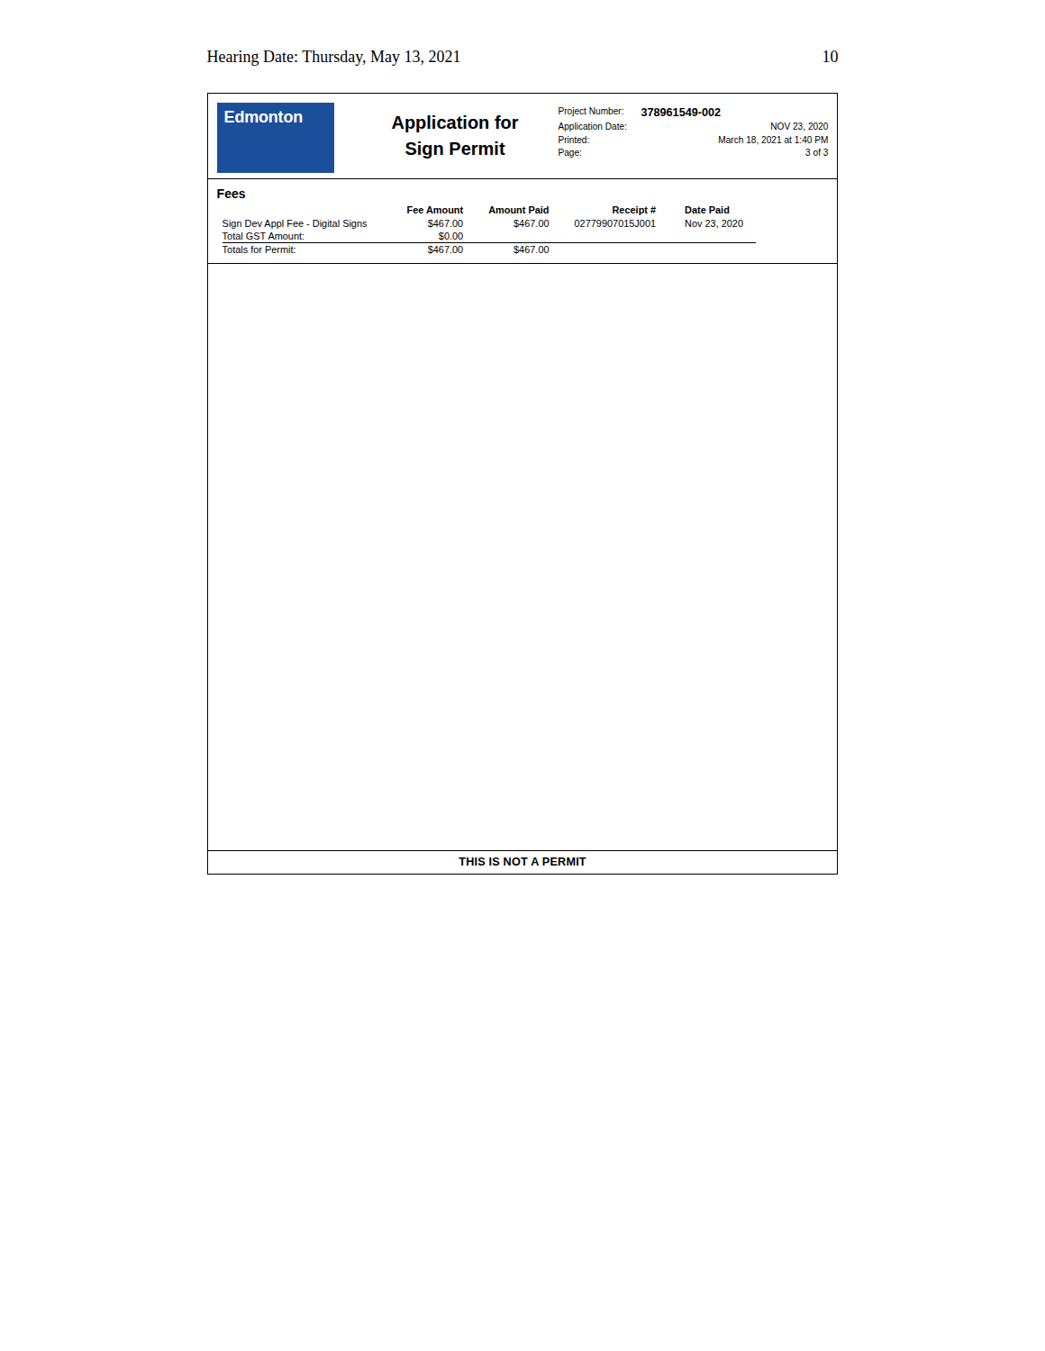Hearing Date: Thursday, May 13, 2021
10
Edmonton
Application for
Sign Permit
Project Number:
378961549-002
Application Date:
NOV 23, 2020
Printed:
March 18, 2021 at 1:40 PM
Page:
3 of 3
Fees
| | Fee Amount | Amount Paid | Receipt # | Date Paid |
| --- | --- | --- | --- | --- |
| Sign Dev Appl Fee - Digital Signs | $467.00 | $467.00 | 02779907015J001 | Nov 23, 2020 |
| Total GST Amount: | $0.00 | | | |
| Totals for Permit: | $467.00 | $467.00 | | |
THIS IS NOT A PERMIT